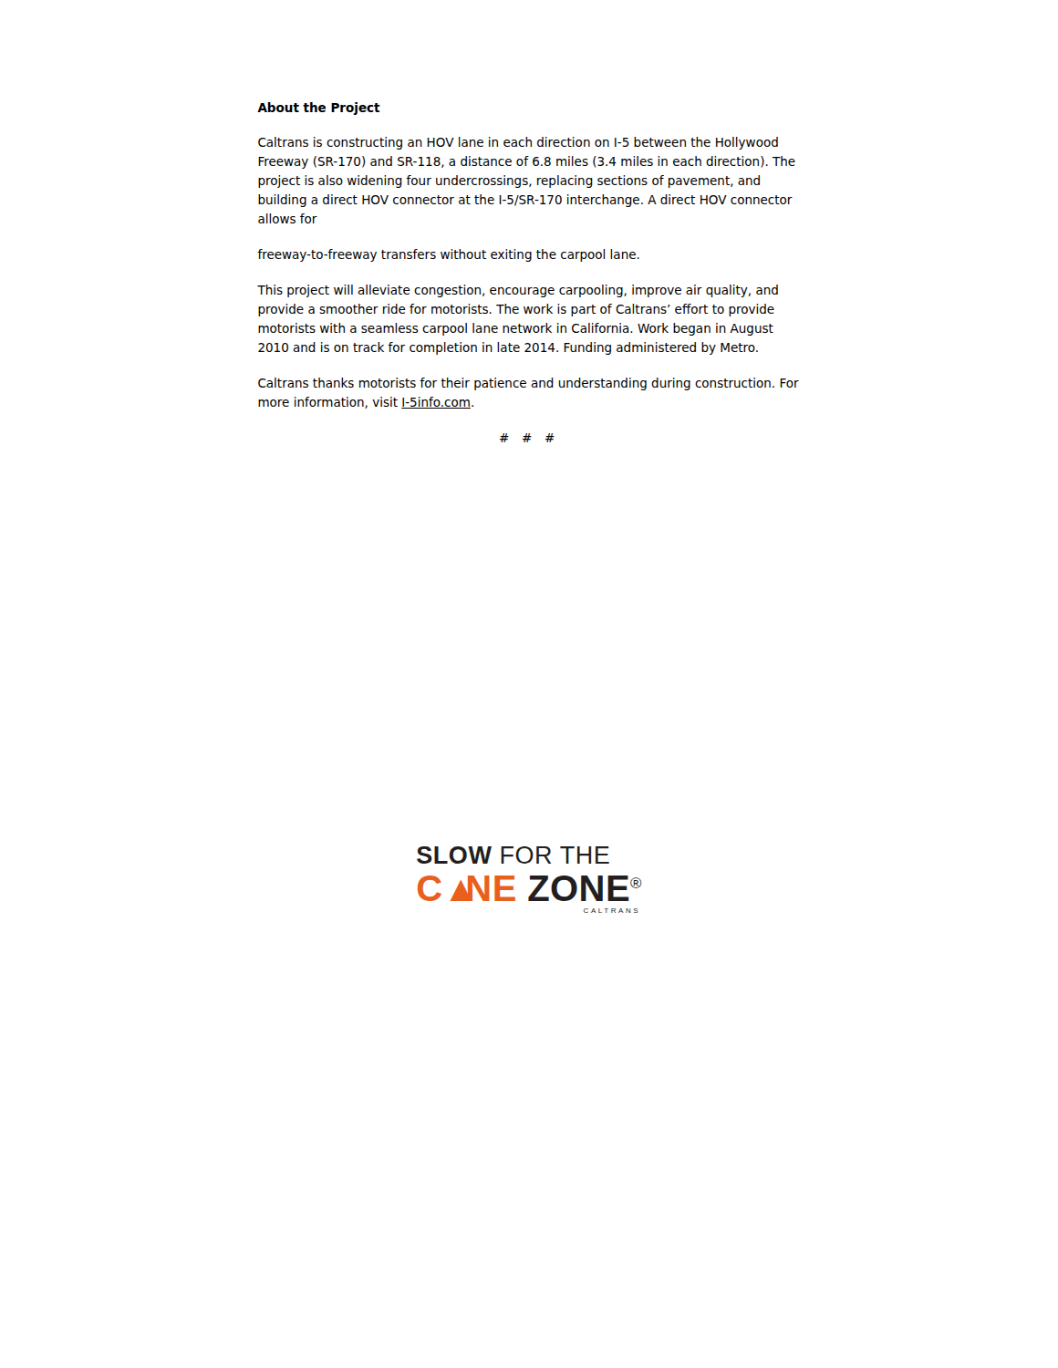About the Project
Caltrans is constructing an HOV lane in each direction on I-5 between the Hollywood Freeway (SR-170) and SR-118, a distance of 6.8 miles (3.4 miles in each direction). The project is also widening four undercrossings, replacing sections of pavement, and building a direct HOV connector at the I-5/SR-170 interchange. A direct HOV connector allows for
freeway-to-freeway transfers without exiting the carpool lane.
This project will alleviate congestion, encourage carpooling, improve air quality, and provide a smoother ride for motorists. The work is part of Caltrans’ effort to provide motorists with a seamless carpool lane network in California. Work began in August 2010 and is on track for completion in late 2014. Funding administered by Metro.
Caltrans thanks motorists for their patience and understanding during construction. For more information, visit I-5info.com.
# # #
SLOW FOR THE
C▲NE ZONE®
CALTRANS